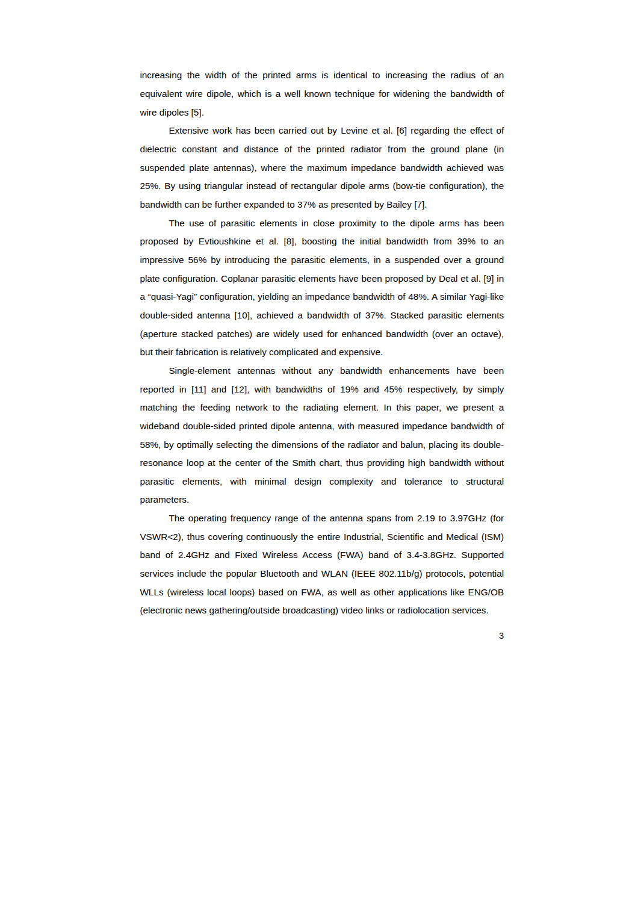increasing the width of the printed arms is identical to increasing the radius of an equivalent wire dipole, which is a well known technique for widening the bandwidth of wire dipoles [5].
Extensive work has been carried out by Levine et al. [6] regarding the effect of dielectric constant and distance of the printed radiator from the ground plane (in suspended plate antennas), where the maximum impedance bandwidth achieved was 25%. By using triangular instead of rectangular dipole arms (bow-tie configuration), the bandwidth can be further expanded to 37% as presented by Bailey [7].
The use of parasitic elements in close proximity to the dipole arms has been proposed by Evtioushkine et al. [8], boosting the initial bandwidth from 39% to an impressive 56% by introducing the parasitic elements, in a suspended over a ground plate configuration. Coplanar parasitic elements have been proposed by Deal et al. [9] in a “quasi-Yagi” configuration, yielding an impedance bandwidth of 48%. A similar Yagi-like double-sided antenna [10], achieved a bandwidth of 37%. Stacked parasitic elements (aperture stacked patches) are widely used for enhanced bandwidth (over an octave), but their fabrication is relatively complicated and expensive.
Single-element antennas without any bandwidth enhancements have been reported in [11] and [12], with bandwidths of 19% and 45% respectively, by simply matching the feeding network to the radiating element. In this paper, we present a wideband double-sided printed dipole antenna, with measured impedance bandwidth of 58%, by optimally selecting the dimensions of the radiator and balun, placing its double-resonance loop at the center of the Smith chart, thus providing high bandwidth without parasitic elements, with minimal design complexity and tolerance to structural parameters.
The operating frequency range of the antenna spans from 2.19 to 3.97GHz (for VSWR<2), thus covering continuously the entire Industrial, Scientific and Medical (ISM) band of 2.4GHz and Fixed Wireless Access (FWA) band of 3.4-3.8GHz. Supported services include the popular Bluetooth and WLAN (IEEE 802.11b/g) protocols, potential WLLs (wireless local loops) based on FWA, as well as other applications like ENG/OB (electronic news gathering/outside broadcasting) video links or radiolocation services.
3